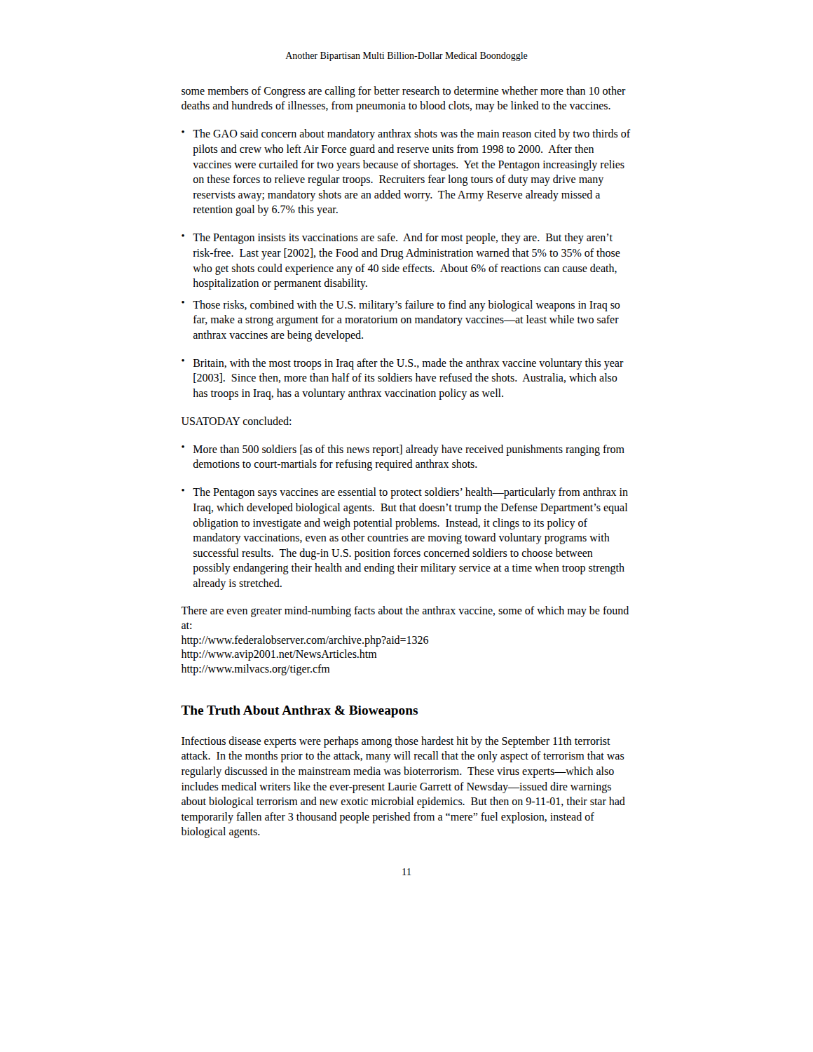Another Bipartisan Multi Billion-Dollar Medical Boondoggle
some members of Congress are calling for better research to determine whether more than 10 other deaths and hundreds of illnesses, from pneumonia to blood clots, may be linked to the vaccines.
The GAO said concern about mandatory anthrax shots was the main reason cited by two thirds of pilots and crew who left Air Force guard and reserve units from 1998 to 2000. After then vaccines were curtailed for two years because of shortages. Yet the Pentagon increasingly relies on these forces to relieve regular troops. Recruiters fear long tours of duty may drive many reservists away; mandatory shots are an added worry. The Army Reserve already missed a retention goal by 6.7% this year.
The Pentagon insists its vaccinations are safe. And for most people, they are. But they aren’t risk-free. Last year [2002], the Food and Drug Administration warned that 5% to 35% of those who get shots could experience any of 40 side effects. About 6% of reactions can cause death, hospitalization or permanent disability.
Those risks, combined with the U.S. military’s failure to find any biological weapons in Iraq so far, make a strong argument for a moratorium on mandatory vaccines—at least while two safer anthrax vaccines are being developed.
Britain, with the most troops in Iraq after the U.S., made the anthrax vaccine voluntary this year [2003]. Since then, more than half of its soldiers have refused the shots. Australia, which also has troops in Iraq, has a voluntary anthrax vaccination policy as well.
USATODAY concluded:
More than 500 soldiers [as of this news report] already have received punishments ranging from demotions to court-martials for refusing required anthrax shots.
The Pentagon says vaccines are essential to protect soldiers’ health—particularly from anthrax in Iraq, which developed biological agents. But that doesn’t trump the Defense Department’s equal obligation to investigate and weigh potential problems. Instead, it clings to its policy of mandatory vaccinations, even as other countries are moving toward voluntary programs with successful results. The dug-in U.S. position forces concerned soldiers to choose between possibly endangering their health and ending their military service at a time when troop strength already is stretched.
There are even greater mind-numbing facts about the anthrax vaccine, some of which may be found at:
http://www.federalobserver.com/archive.php?aid=1326
http://www.avip2001.net/NewsArticles.htm
http://www.milvacs.org/tiger.cfm
The Truth About Anthrax & Bioweapons
Infectious disease experts were perhaps among those hardest hit by the September 11th terrorist attack. In the months prior to the attack, many will recall that the only aspect of terrorism that was regularly discussed in the mainstream media was bioterrorism. These virus experts—which also includes medical writers like the ever-present Laurie Garrett of Newsday—issued dire warnings about biological terrorism and new exotic microbial epidemics. But then on 9-11-01, their star had temporarily fallen after 3 thousand people perished from a “mere” fuel explosion, instead of biological agents.
11